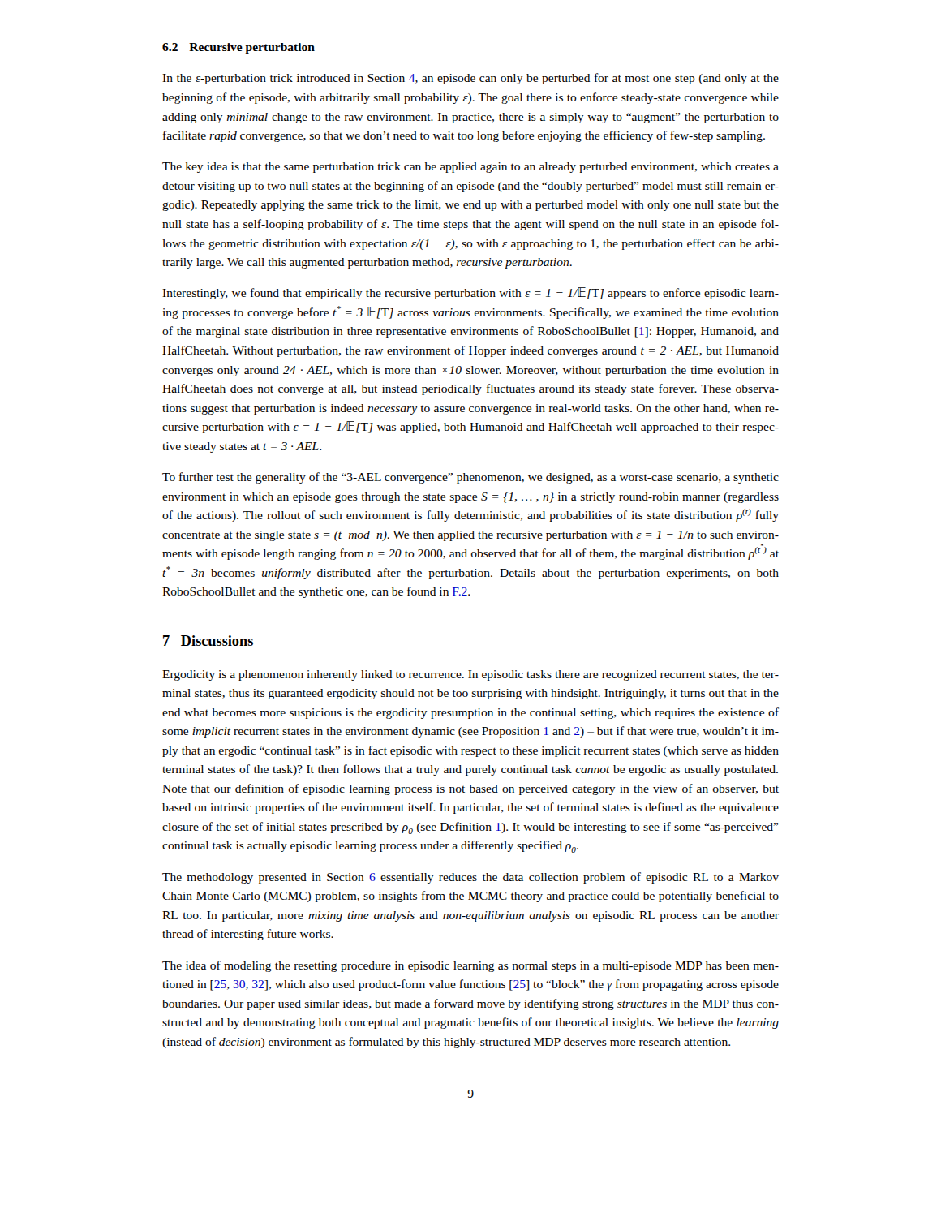6.2 Recursive perturbation
In the ε-perturbation trick introduced in Section 4, an episode can only be perturbed for at most one step (and only at the beginning of the episode, with arbitrarily small probability ε). The goal there is to enforce steady-state convergence while adding only minimal change to the raw environment. In practice, there is a simply way to “augment” the perturbation to facilitate rapid convergence, so that we don’t need to wait too long before enjoying the efficiency of few-step sampling.
The key idea is that the same perturbation trick can be applied again to an already perturbed environment, which creates a detour visiting up to two null states at the beginning of an episode (and the “doubly perturbed” model must still remain ergodic). Repeatedly applying the same trick to the limit, we end up with a perturbed model with only one null state but the null state has a self-looping probability of ε. The time steps that the agent will spend on the null state in an episode follows the geometric distribution with expectation ε/(1 − ε), so with ε approaching to 1, the perturbation effect can be arbitrarily large. We call this augmented perturbation method, recursive perturbation.
Interestingly, we found that empirically the recursive perturbation with ε = 1 − 1/𝔼[T] appears to enforce episodic learning processes to converge before t* = 3 𝔼[T] across various environments. Specifically, we examined the time evolution of the marginal state distribution in three representative environments of RoboSchoolBullet [1]: Hopper, Humanoid, and HalfCheetah. Without perturbation, the raw environment of Hopper indeed converges around t = 2 · AEL, but Humanoid converges only around 24 · AEL, which is more than ×10 slower. Moreover, without perturbation the time evolution in HalfCheetah does not converge at all, but instead periodically fluctuates around its steady state forever. These observations suggest that perturbation is indeed necessary to assure convergence in real-world tasks. On the other hand, when recursive perturbation with ε = 1 − 1/𝔼[T] was applied, both Humanoid and HalfCheetah well approached to their respective steady states at t = 3 · AEL.
To further test the generality of the “3-AEL convergence” phenomenon, we designed, as a worst-case scenario, a synthetic environment in which an episode goes through the state space S = {1, … , n} in a strictly round-robin manner (regardless of the actions). The rollout of such environment is fully deterministic, and probabilities of its state distribution ρ(t) fully concentrate at the single state s = (t mod n). We then applied the recursive perturbation with ε = 1 − 1/n to such environments with episode length ranging from n = 20 to 2000, and observed that for all of them, the marginal distribution ρ(t*) at t* = 3n becomes uniformly distributed after the perturbation. Details about the perturbation experiments, on both RoboSchoolBullet and the synthetic one, can be found in F.2.
7 Discussions
Ergodicity is a phenomenon inherently linked to recurrence. In episodic tasks there are recognized recurrent states, the terminal states, thus its guaranteed ergodicity should not be too surprising with hindsight. Intriguingly, it turns out that in the end what becomes more suspicious is the ergodicity presumption in the continual setting, which requires the existence of some implicit recurrent states in the environment dynamic (see Proposition 1 and 2) – but if that were true, wouldn’t it imply that an ergodic “continual task” is in fact episodic with respect to these implicit recurrent states (which serve as hidden terminal states of the task)? It then follows that a truly and purely continual task cannot be ergodic as usually postulated. Note that our definition of episodic learning process is not based on perceived category in the view of an observer, but based on intrinsic properties of the environment itself. In particular, the set of terminal states is defined as the equivalence closure of the set of initial states prescribed by ρ0 (see Definition 1). It would be interesting to see if some “as-perceived” continual task is actually episodic learning process under a differently specified ρ0.
The methodology presented in Section 6 essentially reduces the data collection problem of episodic RL to a Markov Chain Monte Carlo (MCMC) problem, so insights from the MCMC theory and practice could be potentially beneficial to RL too. In particular, more mixing time analysis and non-equilibrium analysis on episodic RL process can be another thread of interesting future works.
The idea of modeling the resetting procedure in episodic learning as normal steps in a multi-episode MDP has been mentioned in [25, 30, 32], which also used product-form value functions [25] to “block” the γ from propagating across episode boundaries. Our paper used similar ideas, but made a forward move by identifying strong structures in the MDP thus constructed and by demonstrating both conceptual and pragmatic benefits of our theoretical insights. We believe the learning (instead of decision) environment as formulated by this highly-structured MDP deserves more research attention.
9